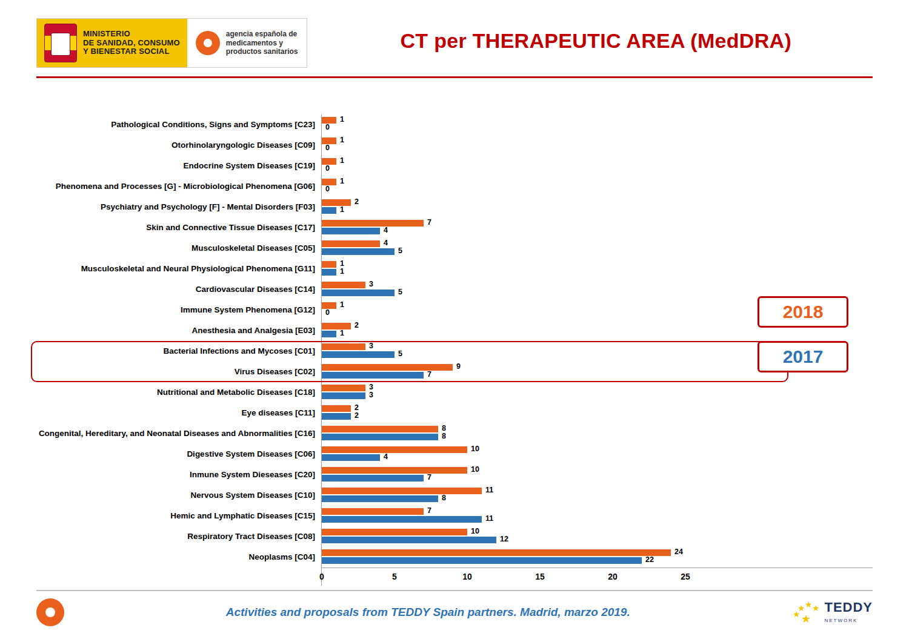MINISTERIO
DE SANIDAD, CONSUMO
Y BIENESTAR SOCIAL
agencia española de medicamentos y productos sanitarios
CT per THERAPEUTIC AREA (MedDRA)
Pathological Conditions, Signs and Symptoms [C23]
Otorhinolaryngologic Diseases [C09]
Endocrine System Diseases [C19]
Phenomena and Processes [G] - Microbiological Phenomena [G06]
Psychiatry and Psychology [F] - Mental Disorders [F03]
Skin and Connective Tissue Diseases [C17]
Musculoskeletal Diseases [C05]
Musculoskeletal and Neural Physiological Phenomena [G11]
Cardiovascular Diseases [C14]
Immune System Phenomena [G12]
Anesthesia and Analgesia [E03]
Bacterial Infections and Mycoses [C01]
Virus Diseases [C02]
Nutritional and Metabolic Diseases [C18]
Eye diseases [C11]
Congenital, Hereditary, and Neonatal Diseases and Abnormalities [C16]
Digestive System Diseases [C06]
Inmune System Dieseases [C20]
Nervous System Diseases [C10]
Hemic and Lymphatic Diseases [C15]
Respiratory Tract Diseases [C08]
Neoplasms [C04]
1
0
1
0
1
0
1
0
2
1
7
4
4
5
1
1
3
5
1
0
2
1
3
5
9
7
3
3
2
2
8
8
10
4
10
7
11
8
7
11
10
12
24
22
0
5
10
15
20
25
2018
2017
Activities and proposals from TEDDY Spain partners. Madrid, marzo 2019.
★★★★★
TEDDY NETWORK